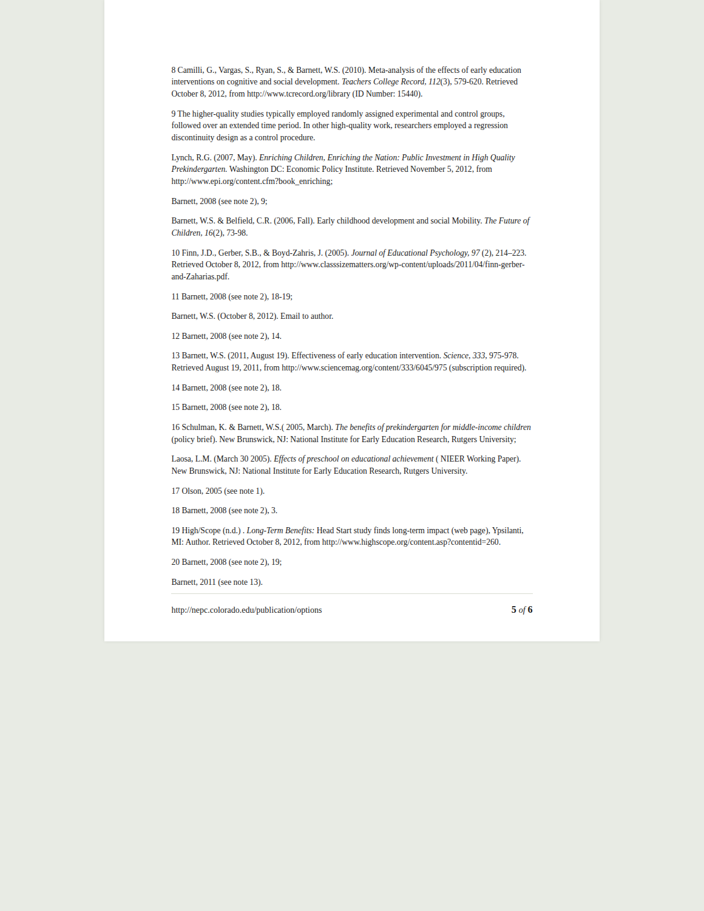8 Camilli, G., Vargas, S., Ryan, S., & Barnett, W.S. (2010). Meta-analysis of the effects of early education interventions on cognitive and social development. Teachers College Record, 112(3), 579-620. Retrieved October 8, 2012, from http://www.tcrecord.org/library (ID Number: 15440).
9 The higher-quality studies typically employed randomly assigned experimental and control groups, followed over an extended time period. In other high-quality work, researchers employed a regression discontinuity design as a control procedure.
Lynch, R.G. (2007, May). Enriching Children, Enriching the Nation: Public Investment in High Quality Prekindergarten. Washington DC: Economic Policy Institute. Retrieved November 5, 2012, from http://www.epi.org/content.cfm?book_enriching;
Barnett, 2008 (see note 2), 9;
Barnett, W.S. & Belfield, C.R. (2006, Fall). Early childhood development and social Mobility. The Future of Children, 16(2), 73-98.
10 Finn, J.D., Gerber, S.B., & Boyd-Zahris, J. (2005). Journal of Educational Psychology, 97 (2), 214–223. Retrieved October 8, 2012, from http://www.classsizematters.org/wp-content/uploads/2011/04/finn-gerber-and-Zaharias.pdf.
11 Barnett, 2008 (see note 2), 18-19;
Barnett, W.S. (October 8, 2012). Email to author.
12 Barnett, 2008 (see note 2), 14.
13 Barnett, W.S. (2011, August 19). Effectiveness of early education intervention. Science, 333, 975-978. Retrieved August 19, 2011, from http://www.sciencemag.org/content/333/6045/975 (subscription required).
14 Barnett, 2008 (see note 2), 18.
15 Barnett, 2008 (see note 2), 18.
16 Schulman, K. & Barnett, W.S.( 2005, March). The benefits of prekindergarten for middle-income children (policy brief). New Brunswick, NJ: National Institute for Early Education Research, Rutgers University;
Laosa, L.M. (March 30 2005). Effects of preschool on educational achievement ( NIEER Working Paper). New Brunswick, NJ: National Institute for Early Education Research, Rutgers University.
17 Olson, 2005 (see note 1).
18 Barnett, 2008 (see note 2), 3.
19 High/Scope (n.d.) . Long-Term Benefits: Head Start study finds long-term impact (web page), Ypsilanti, MI: Author. Retrieved October 8, 2012, from http://www.highscope.org/content.asp?contentid=260.
20 Barnett, 2008 (see note 2), 19;
Barnett, 2011 (see note 13).
http://nepc.colorado.edu/publication/options 5 of 6